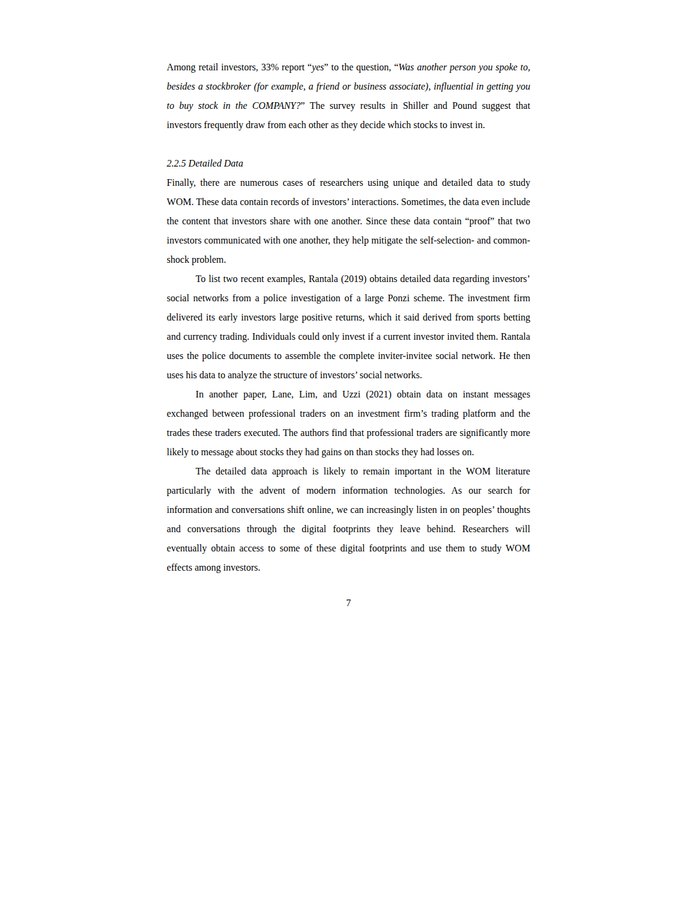Among retail investors, 33% report “yes” to the question, “Was another person you spoke to, besides a stockbroker (for example, a friend or business associate), influential in getting you to buy stock in the COMPANY?” The survey results in Shiller and Pound suggest that investors frequently draw from each other as they decide which stocks to invest in.
2.2.5 Detailed Data
Finally, there are numerous cases of researchers using unique and detailed data to study WOM. These data contain records of investors’ interactions. Sometimes, the data even include the content that investors share with one another. Since these data contain “proof” that two investors communicated with one another, they help mitigate the self-selection- and common-shock problem.
To list two recent examples, Rantala (2019) obtains detailed data regarding investors’ social networks from a police investigation of a large Ponzi scheme. The investment firm delivered its early investors large positive returns, which it said derived from sports betting and currency trading. Individuals could only invest if a current investor invited them. Rantala uses the police documents to assemble the complete inviter-invitee social network. He then uses his data to analyze the structure of investors’ social networks.
In another paper, Lane, Lim, and Uzzi (2021) obtain data on instant messages exchanged between professional traders on an investment firm’s trading platform and the trades these traders executed. The authors find that professional traders are significantly more likely to message about stocks they had gains on than stocks they had losses on.
The detailed data approach is likely to remain important in the WOM literature particularly with the advent of modern information technologies. As our search for information and conversations shift online, we can increasingly listen in on peoples’ thoughts and conversations through the digital footprints they leave behind. Researchers will eventually obtain access to some of these digital footprints and use them to study WOM effects among investors.
7